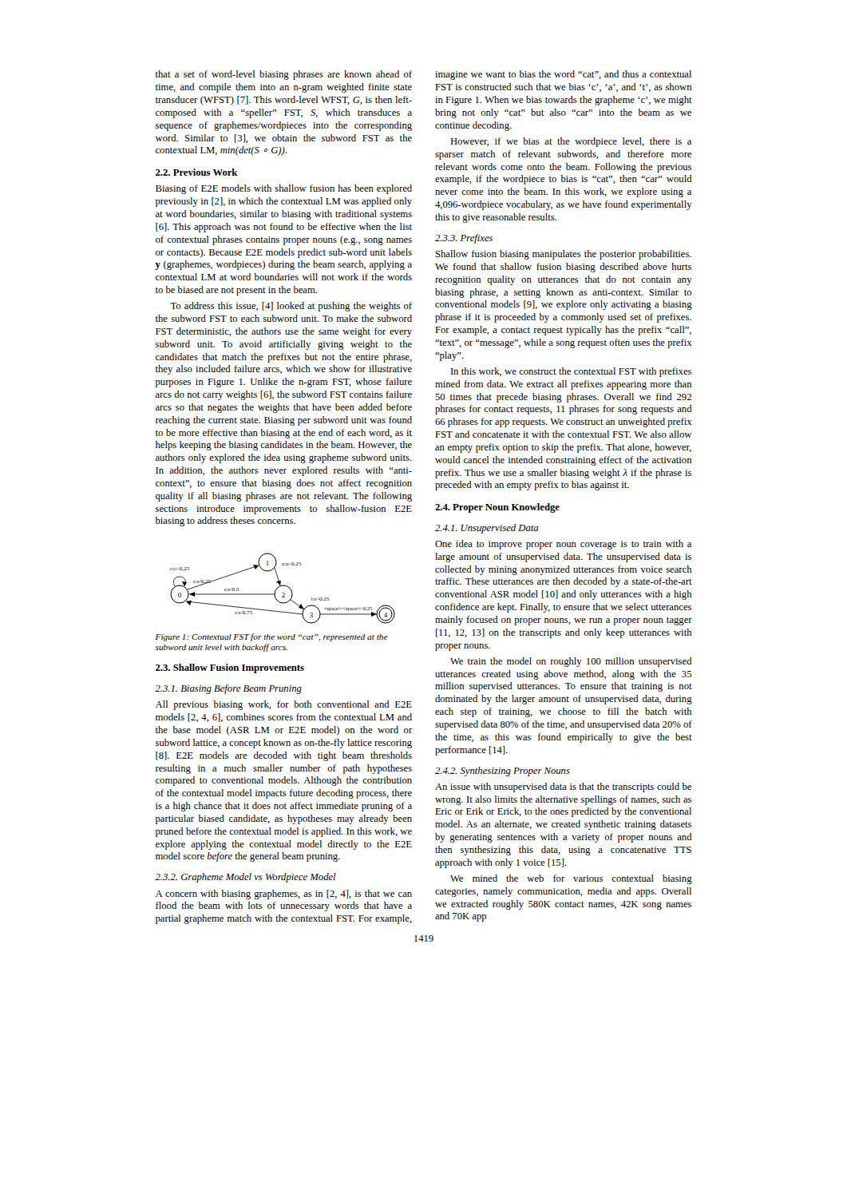that a set of word-level biasing phrases are known ahead of time, and compile them into an n-gram weighted finite state transducer (WFST) [7]. This word-level WFST, G, is then left-composed with a “speller” FST, S, which transduces a sequence of graphemes/wordpieces into the corresponding word. Similar to [3], we obtain the subword FST as the contextual LM, min(det(S ∘ G)).
2.2. Previous Work
Biasing of E2E models with shallow fusion has been explored previously in [2], in which the contextual LM was applied only at word boundaries, similar to biasing with traditional systems [6]. This approach was not found to be effective when the list of contextual phrases contains proper nouns (e.g., song names or contacts). Because E2E models predict sub-word unit labels y (graphemes, wordpieces) during the beam search, applying a contextual LM at word boundaries will not work if the words to be biased are not present in the beam.
To address this issue, [4] looked at pushing the weights of the subword FST to each subword unit. To make the subword FST deterministic, the authors use the same weight for every subword unit. To avoid artificially giving weight to the candidates that match the prefixes but not the entire phrase, they also included failure arcs, which we show for illustrative purposes in Figure 1. Unlike the n-gram FST, whose failure arcs do not carry weights [6], the subword FST contains failure arcs so that negates the weights that have been added before reaching the current state. Biasing per subword unit was found to be more effective than biasing at the end of each word, as it helps keeping the biasing candidates in the beam. However, the authors only explored the idea using grapheme subword units. In addition, the authors never explored results with “anti-context”, to ensure that biasing does not affect recognition quality if all biasing phrases are not relevant. The following sections introduce improvements to shallow-fusion E2E biasing to address theses concerns.
0 1 2 3 4 c:c/-0.25 ε:ε/0.25 a:a/-0.25 ε:ε/0.5 t:t/-0.25 ε:ε/0.75 <space>:<space>/-0.25
Figure 1: Contextual FST for the word “cat”, represented at the subword unit level with backoff arcs.
2.3. Shallow Fusion Improvements
2.3.1. Biasing Before Beam Pruning
All previous biasing work, for both conventional and E2E models [2, 4, 6], combines scores from the contextual LM and the base model (ASR LM or E2E model) on the word or subword lattice, a concept known as on-the-fly lattice rescoring [8]. E2E models are decoded with tight beam thresholds resulting in a much smaller number of path hypotheses compared to conventional models. Although the contribution of the contextual model impacts future decoding process, there is a high chance that it does not affect immediate pruning of a particular biased candidate, as hypotheses may already been pruned before the contextual model is applied. In this work, we explore applying the contextual model directly to the E2E model score before the general beam pruning.
2.3.2. Grapheme Model vs Wordpiece Model
A concern with biasing graphemes, as in [2, 4], is that we can flood the beam with lots of unnecessary words that have a partial grapheme match with the contextual FST. For example, imagine we want to bias the word “cat”, and thus a contextual FST is constructed such that we bias ‘c’, ‘a’, and ‘t’, as shown in Figure 1. When we bias towards the grapheme ‘c’, we might bring not only “cat” but also “car” into the beam as we continue decoding.
However, if we bias at the wordpiece level, there is a sparser match of relevant subwords, and therefore more relevant words come onto the beam. Following the previous example, if the wordpiece to bias is “cat”, then “car” would never come into the beam. In this work, we explore using a 4,096-wordpiece vocabulary, as we have found experimentally this to give reasonable results.
2.3.3. Prefixes
Shallow fusion biasing manipulates the posterior probabilities. We found that shallow fusion biasing described above hurts recognition quality on utterances that do not contain any biasing phrase, a setting known as anti-context. Similar to conventional models [9], we explore only activating a biasing phrase if it is proceeded by a commonly used set of prefixes. For example, a contact request typically has the prefix “call”, “text”, or “message”, while a song request often uses the prefix “play”.
In this work, we construct the contextual FST with prefixes mined from data. We extract all prefixes appearing more than 50 times that precede biasing phrases. Overall we find 292 phrases for contact requests, 11 phrases for song requests and 66 phrases for app requests. We construct an unweighted prefix FST and concatenate it with the contextual FST. We also allow an empty prefix option to skip the prefix. That alone, however, would cancel the intended constraining effect of the activation prefix. Thus we use a smaller biasing weight λ if the phrase is preceded with an empty prefix to bias against it.
2.4. Proper Noun Knowledge
2.4.1. Unsupervised Data
One idea to improve proper noun coverage is to train with a large amount of unsupervised data. The unsupervised data is collected by mining anonymized utterances from voice search traffic. These utterances are then decoded by a state-of-the-art conventional ASR model [10] and only utterances with a high confidence are kept. Finally, to ensure that we select utterances mainly focused on proper nouns, we run a proper noun tagger [11, 12, 13] on the transcripts and only keep utterances with proper nouns.
We train the model on roughly 100 million unsupervised utterances created using above method, along with the 35 million supervised utterances. To ensure that training is not dominated by the larger amount of unsupervised data, during each step of training, we choose to fill the batch with supervised data 80% of the time, and unsupervised data 20% of the time, as this was found empirically to give the best performance [14].
2.4.2. Synthesizing Proper Nouns
An issue with unsupervised data is that the transcripts could be wrong. It also limits the alternative spellings of names, such as Eric or Erik or Erick, to the ones predicted by the conventional model. As an alternate, we created synthetic training datasets by generating sentences with a variety of proper nouns and then synthesizing this data, using a concatenative TTS approach with only 1 voice [15].
We mined the web for various contextual biasing categories, namely communication, media and apps. Overall we extracted roughly 580K contact names, 42K song names and 70K app
1419